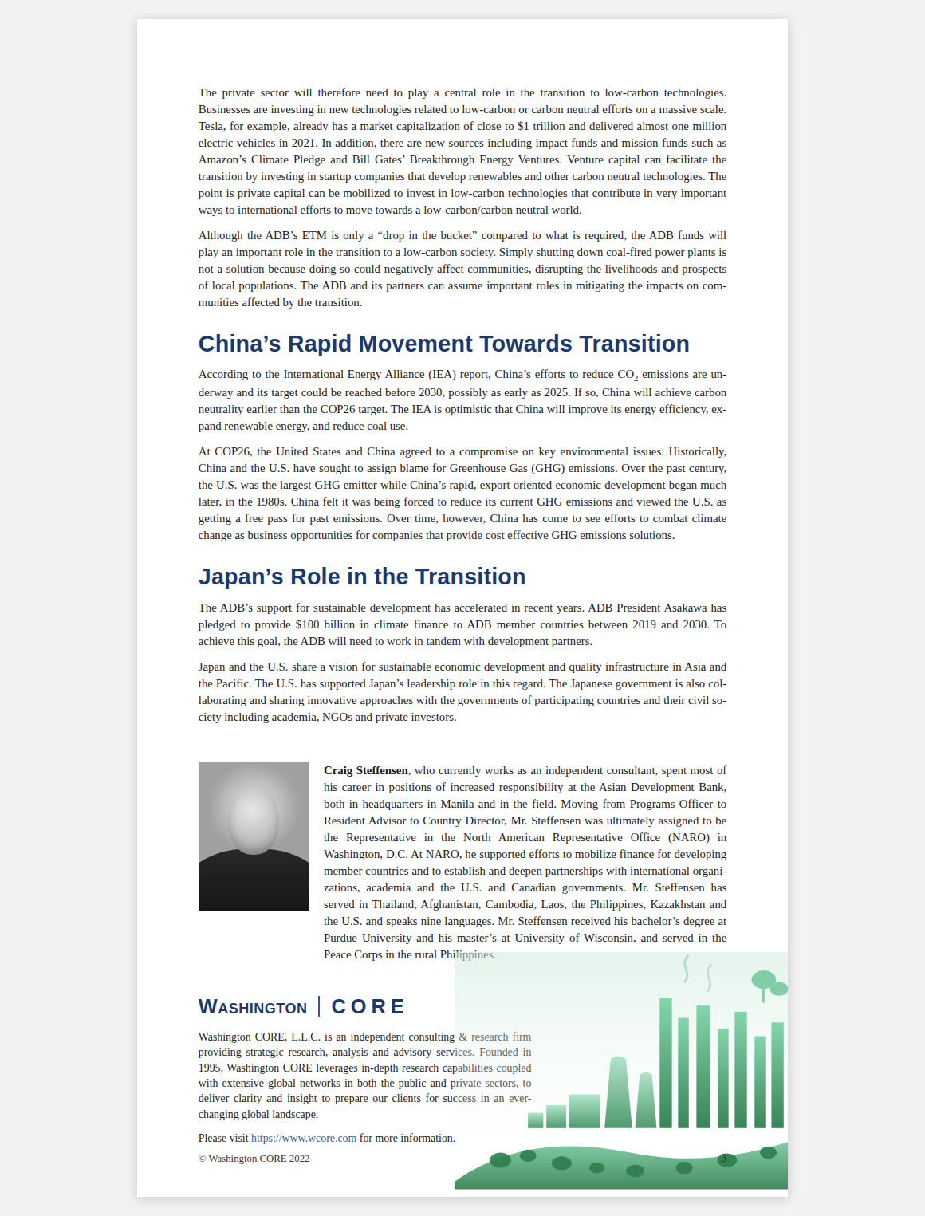The private sector will therefore need to play a central role in the transition to low-carbon technologies. Businesses are investing in new technologies related to low-carbon or carbon neutral efforts on a massive scale. Tesla, for example, already has a market capitalization of close to $1 trillion and delivered almost one million electric vehicles in 2021. In addition, there are new sources including impact funds and mission funds such as Amazon’s Climate Pledge and Bill Gates’ Breakthrough Energy Ventures. Venture capital can facilitate the transition by investing in startup companies that develop renewables and other carbon neutral technologies. The point is private capital can be mobilized to invest in low-carbon technologies that contribute in very important ways to international efforts to move towards a low-carbon/carbon neutral world.
Although the ADB’s ETM is only a “drop in the bucket” compared to what is required, the ADB funds will play an important role in the transition to a low-carbon society. Simply shutting down coal-fired power plants is not a solution because doing so could negatively affect communities, disrupting the livelihoods and prospects of local populations. The ADB and its partners can assume important roles in mitigating the impacts on communities affected by the transition.
China’s Rapid Movement Towards Transition
According to the International Energy Alliance (IEA) report, China’s efforts to reduce CO2 emissions are underway and its target could be reached before 2030, possibly as early as 2025. If so, China will achieve carbon neutrality earlier than the COP26 target. The IEA is optimistic that China will improve its energy efficiency, expand renewable energy, and reduce coal use.
At COP26, the United States and China agreed to a compromise on key environmental issues. Historically, China and the U.S. have sought to assign blame for Greenhouse Gas (GHG) emissions. Over the past century, the U.S. was the largest GHG emitter while China’s rapid, export oriented economic development began much later, in the 1980s. China felt it was being forced to reduce its current GHG emissions and viewed the U.S. as getting a free pass for past emissions. Over time, however, China has come to see efforts to combat climate change as business opportunities for companies that provide cost effective GHG emissions solutions.
Japan’s Role in the Transition
The ADB’s support for sustainable development has accelerated in recent years. ADB President Asakawa has pledged to provide $100 billion in climate finance to ADB member countries between 2019 and 2030. To achieve this goal, the ADB will need to work in tandem with development partners.
Japan and the U.S. share a vision for sustainable economic development and quality infrastructure in Asia and the Pacific. The U.S. has supported Japan’s leadership role in this regard. The Japanese government is also collaborating and sharing innovative approaches with the governments of participating countries and their civil society including academia, NGOs and private investors.
Craig Steffensen, who currently works as an independent consultant, spent most of his career in positions of increased responsibility at the Asian Development Bank, both in headquarters in Manila and in the field. Moving from Programs Officer to Resident Advisor to Country Director, Mr. Steffensen was ultimately assigned to be the Representative in the North American Representative Office (NARO) in Washington, D.C. At NARO, he supported efforts to mobilize finance for developing member countries and to establish and deepen partnerships with international organizations, academia and the U.S. and Canadian governments. Mr. Steffensen has served in Thailand, Afghanistan, Cambodia, Laos, the Philippines, Kazakhstan and the U.S. and speaks nine languages. Mr. Steffensen received his bachelor’s degree at Purdue University and his master’s at University of Wisconsin, and served in the Peace Corps in the rural Philippines.
Washington CORE
Washington CORE, L.L.C. is an independent consulting & research firm providing strategic research, analysis and advisory services. Founded in 1995, Washington CORE leverages in-depth research capabilities coupled with extensive global networks in both the public and private sectors, to deliver clarity and insight to prepare our clients for success in an ever-changing global landscape.
Please visit https://www.wcore.com for more information.
© Washington CORE 2022
3